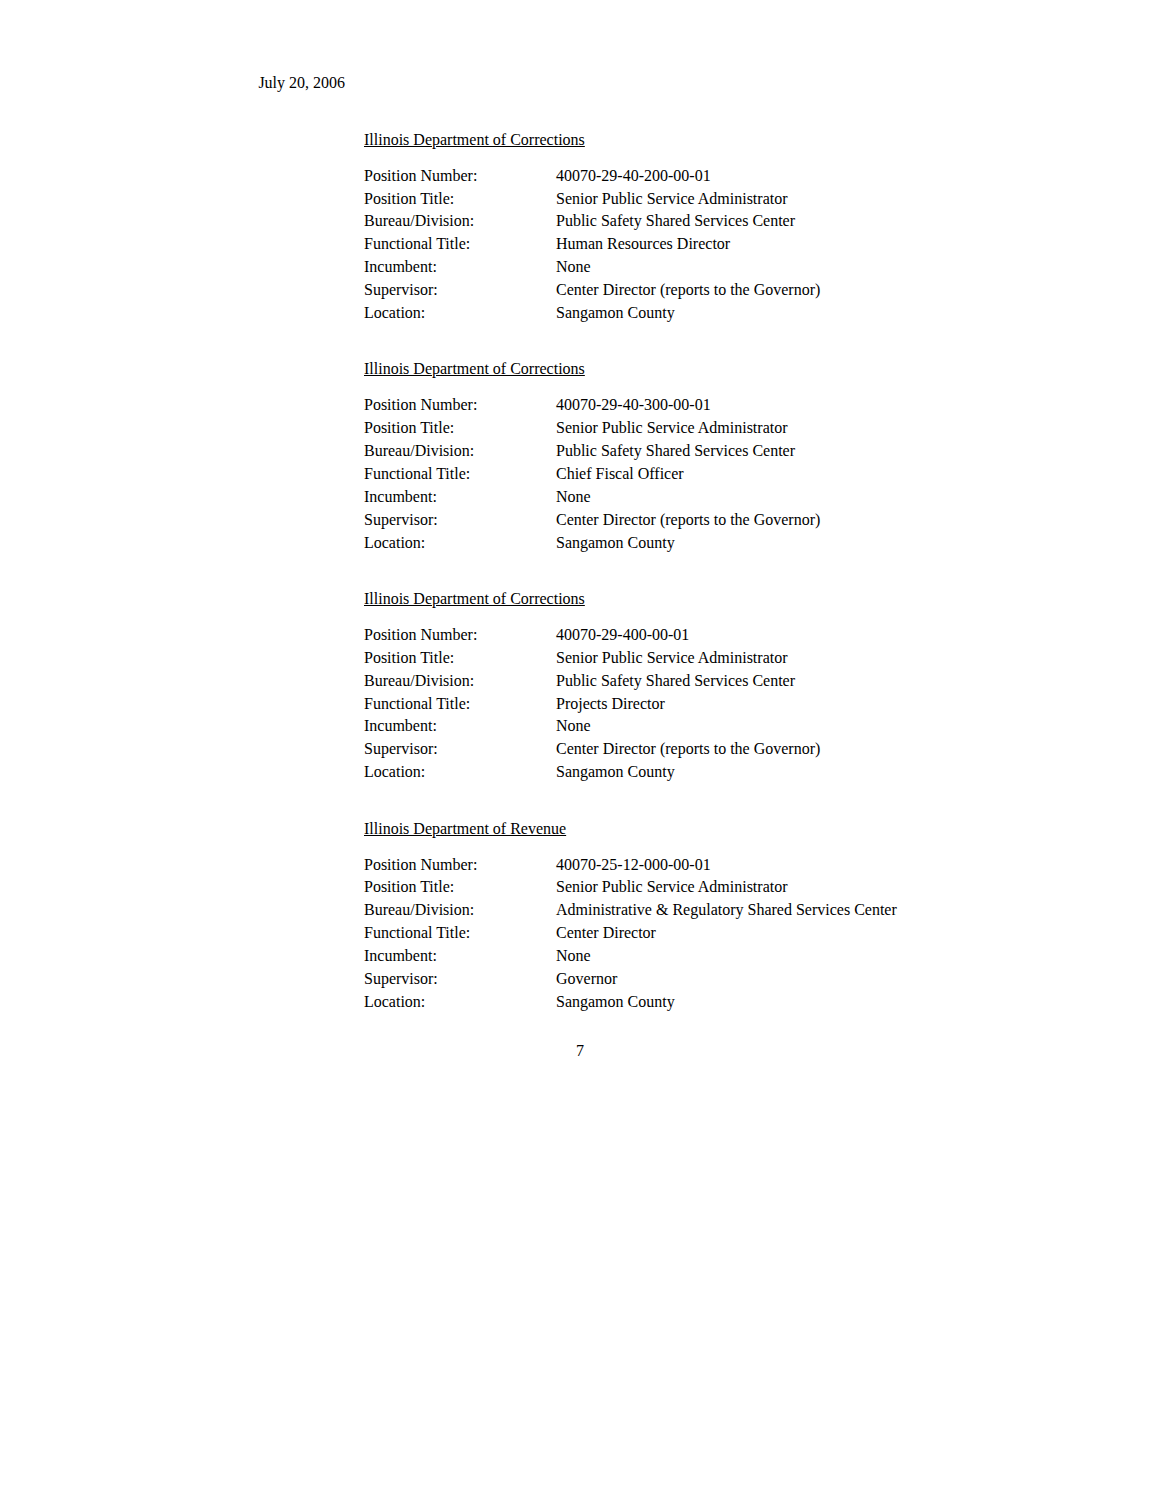July 20, 2006
Illinois Department of Corrections
| Position Number: | 40070-29-40-200-00-01 |
| Position Title: | Senior Public Service Administrator |
| Bureau/Division: | Public Safety Shared Services Center |
| Functional Title: | Human Resources Director |
| Incumbent: | None |
| Supervisor: | Center Director (reports to the Governor) |
| Location: | Sangamon County |
Illinois Department of Corrections
| Position Number: | 40070-29-40-300-00-01 |
| Position Title: | Senior Public Service Administrator |
| Bureau/Division: | Public Safety Shared Services Center |
| Functional Title: | Chief Fiscal Officer |
| Incumbent: | None |
| Supervisor: | Center Director (reports to the Governor) |
| Location: | Sangamon County |
Illinois Department of Corrections
| Position Number: | 40070-29-400-00-01 |
| Position Title: | Senior Public Service Administrator |
| Bureau/Division: | Public Safety Shared Services Center |
| Functional Title: | Projects Director |
| Incumbent: | None |
| Supervisor: | Center Director (reports to the Governor) |
| Location: | Sangamon County |
Illinois Department of Revenue
| Position Number: | 40070-25-12-000-00-01 |
| Position Title: | Senior Public Service Administrator |
| Bureau/Division: | Administrative & Regulatory Shared Services Center |
| Functional Title: | Center Director |
| Incumbent: | None |
| Supervisor: | Governor |
| Location: | Sangamon County |
7